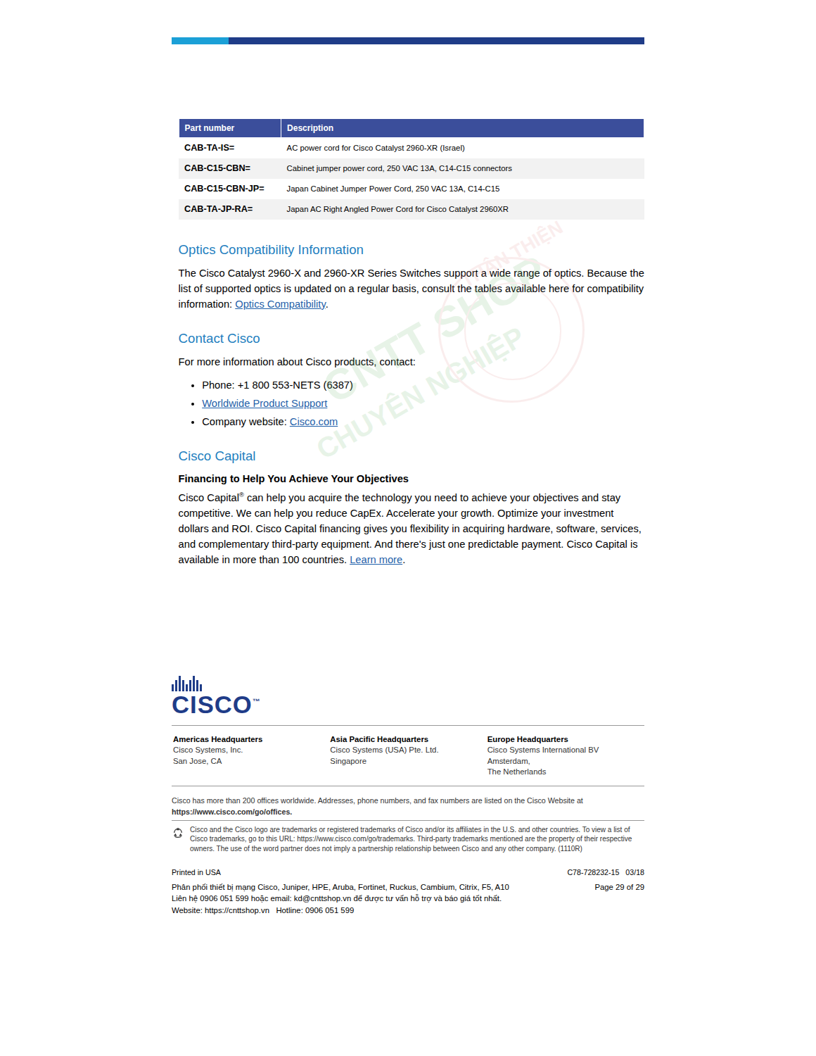CNTT SHOP
CHUYÊN NGHIỆP
THÂN THIỆN
| Part number | Description |
| --- | --- |
| CAB-TA-IS= | AC power cord for Cisco Catalyst 2960-XR (Israel) |
| CAB-C15-CBN= | Cabinet jumper power cord, 250 VAC 13A, C14-C15 connectors |
| CAB-C15-CBN-JP= | Japan Cabinet Jumper Power Cord, 250 VAC 13A, C14-C15 |
| CAB-TA-JP-RA= | Japan AC Right Angled Power Cord for Cisco Catalyst 2960XR |
Optics Compatibility Information
The Cisco Catalyst 2960-X and 2960-XR Series Switches support a wide range of optics. Because the list of supported optics is updated on a regular basis, consult the tables available here for compatibility information: Optics Compatibility.
Contact Cisco
For more information about Cisco products, contact:
Phone: +1 800 553-NETS (6387)
Worldwide Product Support
Company website: Cisco.com
Cisco Capital
Financing to Help You Achieve Your Objectives
Cisco Capital® can help you acquire the technology you need to achieve your objectives and stay competitive. We can help you reduce CapEx. Accelerate your growth. Optimize your investment dollars and ROI. Cisco Capital financing gives you flexibility in acquiring hardware, software, services, and complementary third-party equipment. And there's just one predictable payment. Cisco Capital is available in more than 100 countries. Learn more.
CISCO™
| Americas Headquarters Cisco Systems, Inc. San Jose, CA | Asia Pacific Headquarters Cisco Systems (USA) Pte. Ltd. Singapore | Europe Headquarters Cisco Systems International BV Amsterdam, The Netherlands |
Cisco has more than 200 offices worldwide. Addresses, phone numbers, and fax numbers are listed on the Cisco Website at https://www.cisco.com/go/offices.
Cisco and the Cisco logo are trademarks or registered trademarks of Cisco and/or its affiliates in the U.S. and other countries. To view a list of Cisco trademarks, go to this URL: https://www.cisco.com/go/trademarks. Third-party trademarks mentioned are the property of their respective owners. The use of the word partner does not imply a partnership relationship between Cisco and any other company. (1110R)
Printed in USA
C78-728232-15 03/18
Phân phối thiết bị mạng Cisco, Juniper, HPE, Aruba, Fortinet, Ruckus, Cambium, Citrix, F5, A10
Liên hệ 0906 051 599 hoặc email: kd@cnttshop.vn để được tư vấn hỗ trợ và báo giá tốt nhất.
Website: https://cnttshop.vn Hotline: 0906 051 599
Page 29 of 29